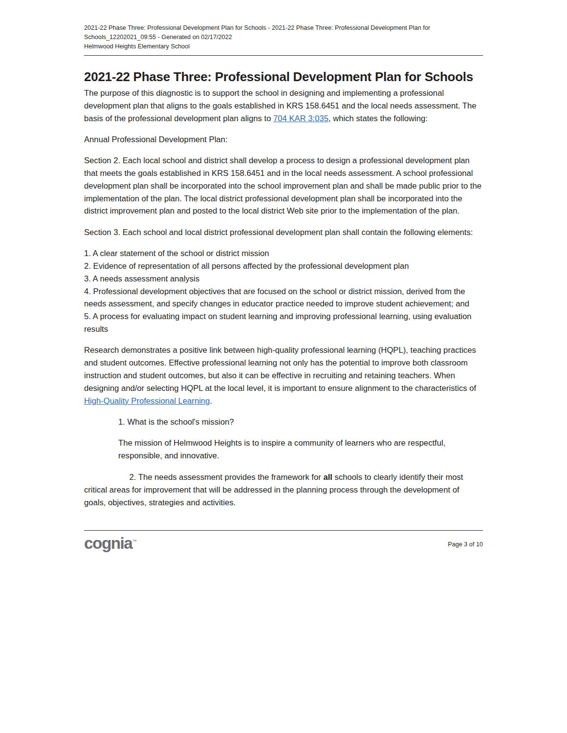2021-22 Phase Three: Professional Development Plan for Schools - 2021-22 Phase Three: Professional Development Plan for Schools_12202021_09:55 - Generated on 02/17/2022 Helmwood Heights Elementary School
2021-22 Phase Three: Professional Development Plan for Schools
The purpose of this diagnostic is to support the school in designing and implementing a professional development plan that aligns to the goals established in KRS 158.6451 and the local needs assessment. The basis of the professional development plan aligns to 704 KAR 3:035, which states the following:
Annual Professional Development Plan:
Section 2. Each local school and district shall develop a process to design a professional development plan that meets the goals established in KRS 158.6451 and in the local needs assessment. A school professional development plan shall be incorporated into the school improvement plan and shall be made public prior to the implementation of the plan. The local district professional development plan shall be incorporated into the district improvement plan and posted to the local district Web site prior to the implementation of the plan.
Section 3. Each school and local district professional development plan shall contain the following elements:
1. A clear statement of the school or district mission
2. Evidence of representation of all persons affected by the professional development plan
3. A needs assessment analysis
4. Professional development objectives that are focused on the school or district mission, derived from the needs assessment, and specify changes in educator practice needed to improve student achievement; and
5. A process for evaluating impact on student learning and improving professional learning, using evaluation results
Research demonstrates a positive link between high-quality professional learning (HQPL), teaching practices and student outcomes. Effective professional learning not only has the potential to improve both classroom instruction and student outcomes, but also it can be effective in recruiting and retaining teachers. When designing and/or selecting HQPL at the local level, it is important to ensure alignment to the characteristics of High-Quality Professional Learning.
1. What is the school's mission?
The mission of Helmwood Heights is to inspire a community of learners who are respectful, responsible, and innovative.
2. The needs assessment provides the framework for all schools to clearly identify their most critical areas for improvement that will be addressed in the planning process through the development of goals, objectives, strategies and activities.
cognia™
Page 3 of 10